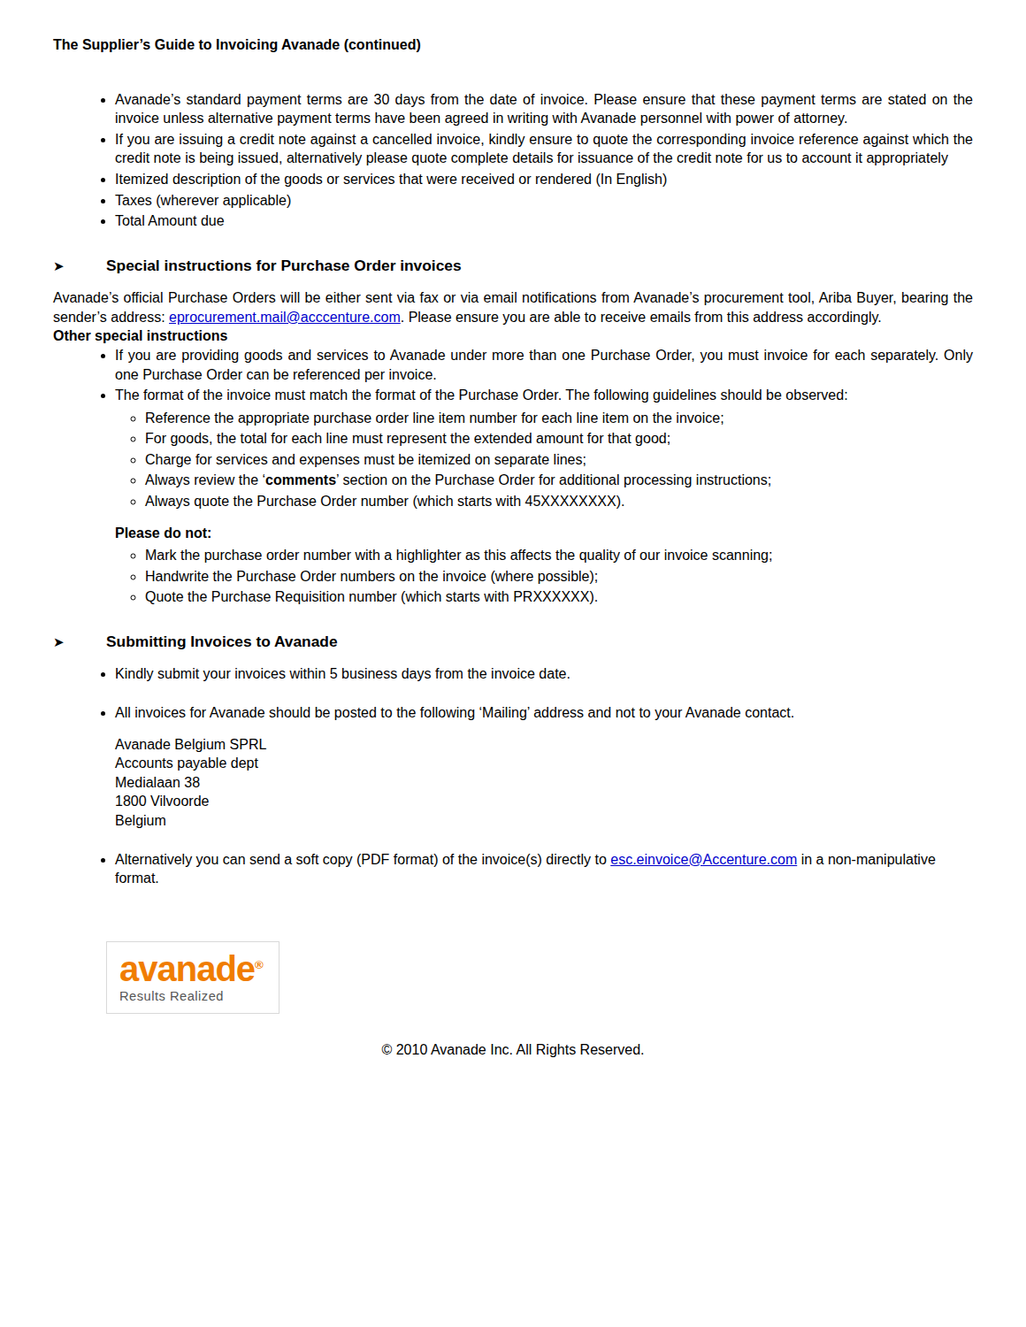The Supplier’s Guide to Invoicing Avanade (continued)
Avanade’s standard payment terms are 30 days from the date of invoice. Please ensure that these payment terms are stated on the invoice unless alternative payment terms have been agreed in writing with Avanade personnel with power of attorney.
If you are issuing a credit note against a cancelled invoice, kindly ensure to quote the corresponding invoice reference against which the credit note is being issued, alternatively please quote complete details for issuance of the credit note for us to account it appropriately
Itemized description of the goods or services that were received or rendered (In English)
Taxes (wherever applicable)
Total Amount due
Special instructions for Purchase Order invoices
Avanade’s official Purchase Orders will be either sent via fax or via email notifications from Avanade’s procurement tool, Ariba Buyer, bearing the sender’s address: eprocurement.mail@acccenture.com. Please ensure you are able to receive emails from this address accordingly.
Other special instructions
If you are providing goods and services to Avanade under more than one Purchase Order, you must invoice for each separately. Only one Purchase Order can be referenced per invoice.
The format of the invoice must match the format of the Purchase Order. The following guidelines should be observed:
Reference the appropriate purchase order line item number for each line item on the invoice;
For goods, the total for each line must represent the extended amount for that good;
Charge for services and expenses must be itemized on separate lines;
Always review the ‘comments’ section on the Purchase Order for additional processing instructions;
Always quote the Purchase Order number (which starts with 45XXXXXXXX).
Please do not:
Mark the purchase order number with a highlighter as this affects the quality of our invoice scanning;
Handwrite the Purchase Order numbers on the invoice (where possible);
Quote the Purchase Requisition number (which starts with PRXXXXXX).
Submitting Invoices to Avanade
Kindly submit your invoices within 5 business days from the invoice date.
All invoices for Avanade should be posted to the following ‘Mailing’ address and not to your Avanade contact. Avanade Belgium SPRL
Accounts payable dept
Medialaan 38
1800 Vilvoorde
Belgium
Alternatively you can send a soft copy (PDF format) of the invoice(s) directly to esc.einvoice@Accenture.com in a non-manipulative format.
avanade®
Results Realized
© 2010 Avanade Inc. All Rights Reserved.